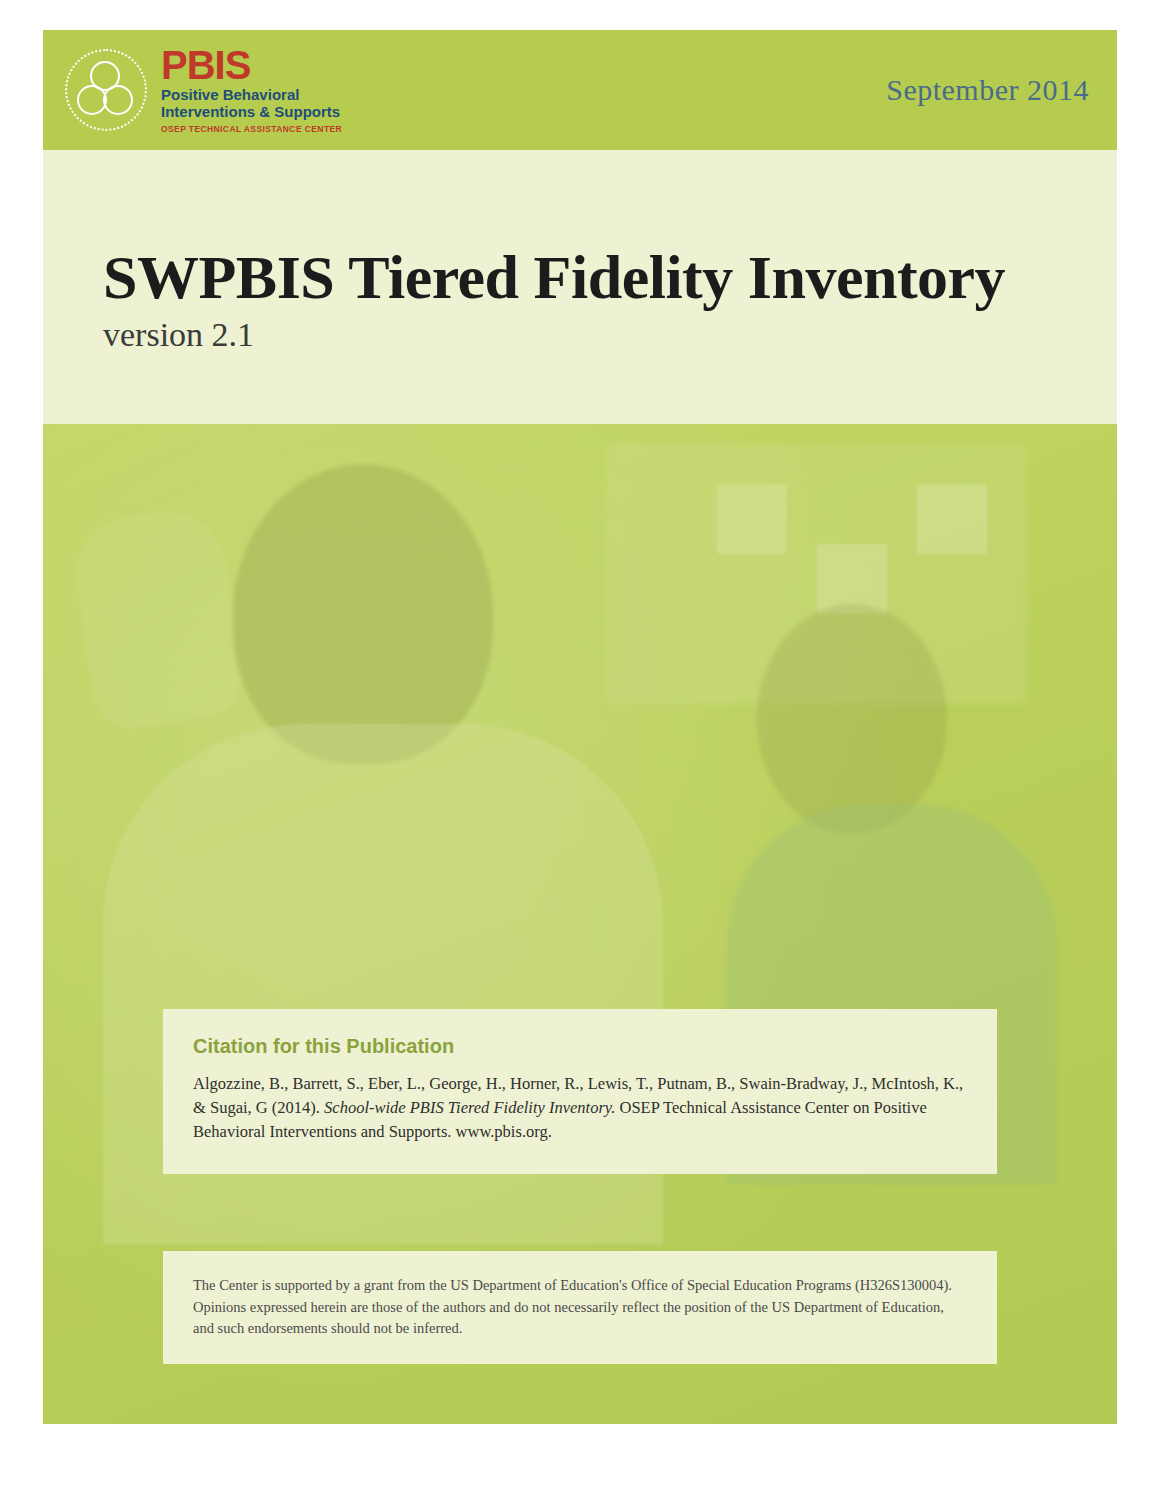PBIS
Positive Behavioral
Interventions & Supports
OSEP TECHNICAL ASSISTANCE CENTER
September 2014
SWPBIS Tiered Fidelity Inventory
version 2.1
Citation for this Publication
Algozzine, B., Barrett, S., Eber, L., George, H., Horner, R., Lewis, T., Putnam, B., Swain-Bradway, J., McIntosh, K., & Sugai, G (2014). School-wide PBIS Tiered Fidelity Inventory. OSEP Technical Assistance Center on Positive Behavioral Interventions and Supports. www.pbis.org.
The Center is supported by a grant from the US Department of Education's Office of Special Education Programs (H326S130004). Opinions expressed herein are those of the authors and do not necessarily reflect the position of the US Department of Education, and such endorsements should not be inferred.